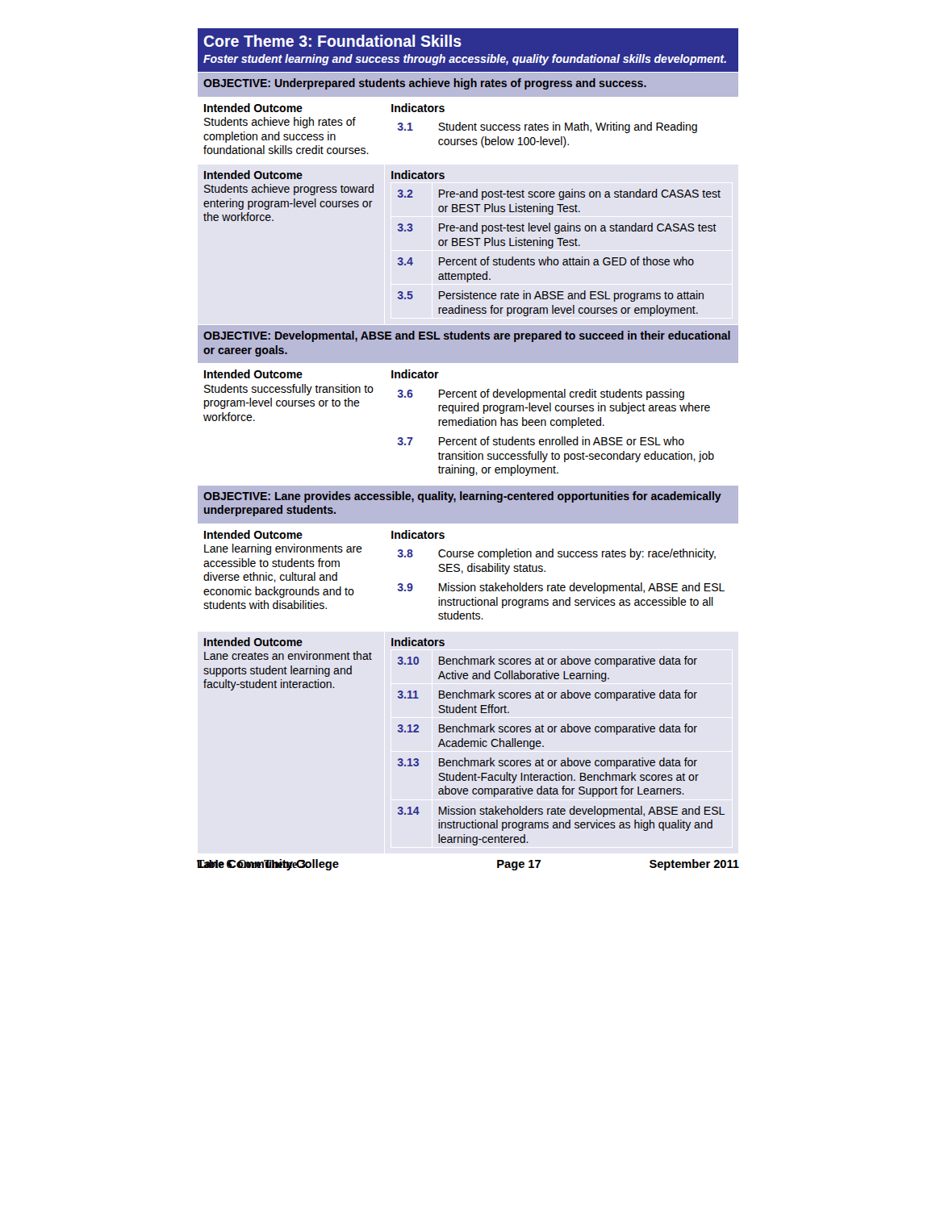| Core Theme 3: Foundational Skills Foster student learning and success through accessible, quality foundational skills development. |
| OBJECTIVE: Underprepared students achieve high rates of progress and success. |
| Intended Outcome Students achieve high rates of completion and success in foundational skills credit courses. | Indicators / 3.1 / Student success rates in Math, Writing and Reading courses (below 100-level). / |
| Intended Outcome Students achieve progress toward entering program-level courses or the workforce. | Indicators / 3.2 / Pre-and post-test score gains on a standard CASAS test or BEST Plus Listening Test. / / 3.3 / Pre-and post-test level gains on a standard CASAS test or BEST Plus Listening Test. / / 3.4 / Percent of students who attain a GED of those who attempted. / / 3.5 / Persistence rate in ABSE and ESL programs to attain readiness for program level courses or employment. / |
| OBJECTIVE: Developmental, ABSE and ESL students are prepared to succeed in their educational or career goals. |
| Intended Outcome Students successfully transition to program-level courses or to the workforce. | Indicator / 3.6 / Percent of developmental credit students passing required program-level courses in subject areas where remediation has been completed. / / 3.7 / Percent of students enrolled in ABSE or ESL who transition successfully to post-secondary education, job training, or employment. / |
| OBJECTIVE: Lane provides accessible, quality, learning-centered opportunities for academically underprepared students. |
| Intended Outcome Lane learning environments are accessible to students from diverse ethnic, cultural and economic backgrounds and to students with disabilities. | Indicators / 3.8 / Course completion and success rates by: race/ethnicity, SES, disability status. / / 3.9 / Mission stakeholders rate developmental, ABSE and ESL instructional programs and services as accessible to all students. / |
| Intended Outcome Lane creates an environment that supports student learning and faculty-student interaction. | Indicators / 3.10 / Benchmark scores at or above comparative data for Active and Collaborative Learning. / / 3.11 / Benchmark scores at or above comparative data for Student Effort. / / 3.12 / Benchmark scores at or above comparative data for Academic Challenge. / / 3.13 / Benchmark scores at or above comparative data for Student-Faculty Interaction. Benchmark scores at or above comparative data for Support for Learners. / / 3.14 / Mission stakeholders rate developmental, ABSE and ESL instructional programs and services as high quality and learning-centered. / |
Table 6. Core Theme 3.
| Lane Community College | Page 17 | September 2011 |